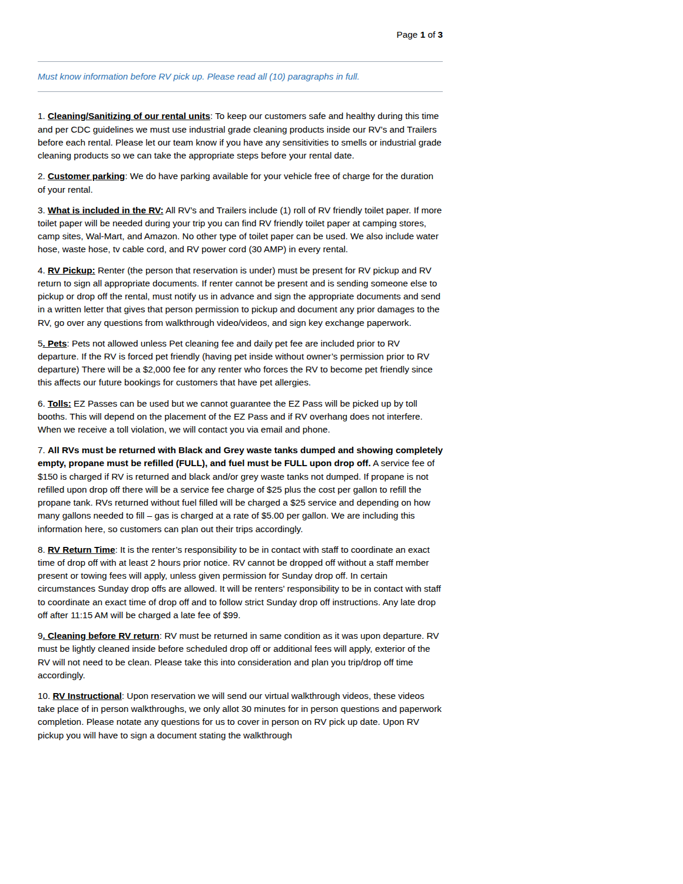Page 1 of 3
Must know information before RV pick up. Please read all (10) paragraphs in full.
1. Cleaning/Sanitizing of our rental units: To keep our customers safe and healthy during this time and per CDC guidelines we must use industrial grade cleaning products inside our RV’s and Trailers before each rental. Please let our team know if you have any sensitivities to smells or industrial grade cleaning products so we can take the appropriate steps before your rental date.
2. Customer parking: We do have parking available for your vehicle free of charge for the duration of your rental.
3. What is included in the RV: All RV’s and Trailers include (1) roll of RV friendly toilet paper. If more toilet paper will be needed during your trip you can find RV friendly toilet paper at camping stores, camp sites, Wal-Mart, and Amazon. No other type of toilet paper can be used. We also include water hose, waste hose, tv cable cord, and RV power cord (30 AMP) in every rental.
4. RV Pickup: Renter (the person that reservation is under) must be present for RV pickup and RV return to sign all appropriate documents. If renter cannot be present and is sending someone else to pickup or drop off the rental, must notify us in advance and sign the appropriate documents and send in a written letter that gives that person permission to pickup and document any prior damages to the RV, go over any questions from walkthrough video/videos, and sign key exchange paperwork.
5. Pets: Pets not allowed unless Pet cleaning fee and daily pet fee are included prior to RV departure. If the RV is forced pet friendly (having pet inside without owner’s permission prior to RV departure) There will be a $2,000 fee for any renter who forces the RV to become pet friendly since this affects our future bookings for customers that have pet allergies.
6. Tolls: EZ Passes can be used but we cannot guarantee the EZ Pass will be picked up by toll booths. This will depend on the placement of the EZ Pass and if RV overhang does not interfere. When we receive a toll violation, we will contact you via email and phone.
7. All RVs must be returned with Black and Grey waste tanks dumped and showing completely empty, propane must be refilled (FULL), and fuel must be FULL upon drop off. A service fee of $150 is charged if RV is returned and black and/or grey waste tanks not dumped. If propane is not refilled upon drop off there will be a service fee charge of $25 plus the cost per gallon to refill the propane tank. RVs returned without fuel filled will be charged a $25 service and depending on how many gallons needed to fill – gas is charged at a rate of $5.00 per gallon. We are including this information here, so customers can plan out their trips accordingly.
8. RV Return Time: It is the renter’s responsibility to be in contact with staff to coordinate an exact time of drop off with at least 2 hours prior notice. RV cannot be dropped off without a staff member present or towing fees will apply, unless given permission for Sunday drop off. In certain circumstances Sunday drop offs are allowed. It will be renters’ responsibility to be in contact with staff to coordinate an exact time of drop off and to follow strict Sunday drop off instructions. Any late drop off after 11:15 AM will be charged a late fee of $99.
9. Cleaning before RV return: RV must be returned in same condition as it was upon departure. RV must be lightly cleaned inside before scheduled drop off or additional fees will apply, exterior of the RV will not need to be clean. Please take this into consideration and plan you trip/drop off time accordingly.
10. RV Instructional: Upon reservation we will send our virtual walkthrough videos, these videos take place of in person walkthroughs, we only allot 30 minutes for in person questions and paperwork completion. Please notate any questions for us to cover in person on RV pick up date. Upon RV pickup you will have to sign a document stating the walkthrough